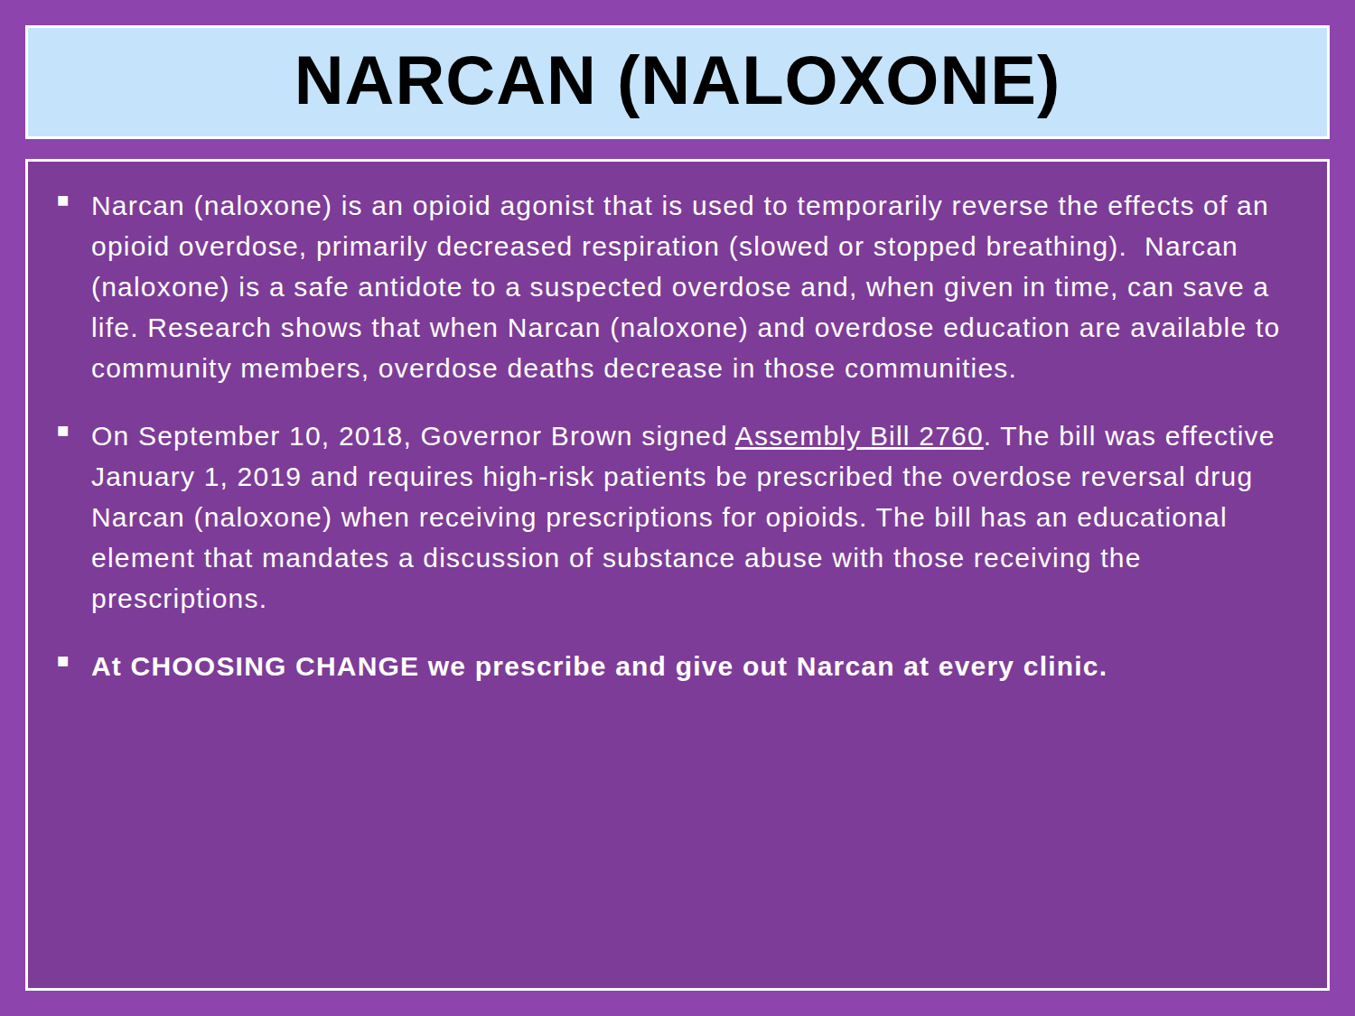NARCAN (NALOXONE)
Narcan (naloxone) is an opioid agonist that is used to temporarily reverse the effects of an opioid overdose, primarily decreased respiration (slowed or stopped breathing). Narcan (naloxone) is a safe antidote to a suspected overdose and, when given in time, can save a life. Research shows that when Narcan (naloxone) and overdose education are available to community members, overdose deaths decrease in those communities.
On September 10, 2018, Governor Brown signed Assembly Bill 2760. The bill was effective January 1, 2019 and requires high-risk patients be prescribed the overdose reversal drug Narcan (naloxone) when receiving prescriptions for opioids. The bill has an educational element that mandates a discussion of substance abuse with those receiving the prescriptions.
At CHOOSING CHANGE we prescribe and give out Narcan at every clinic.